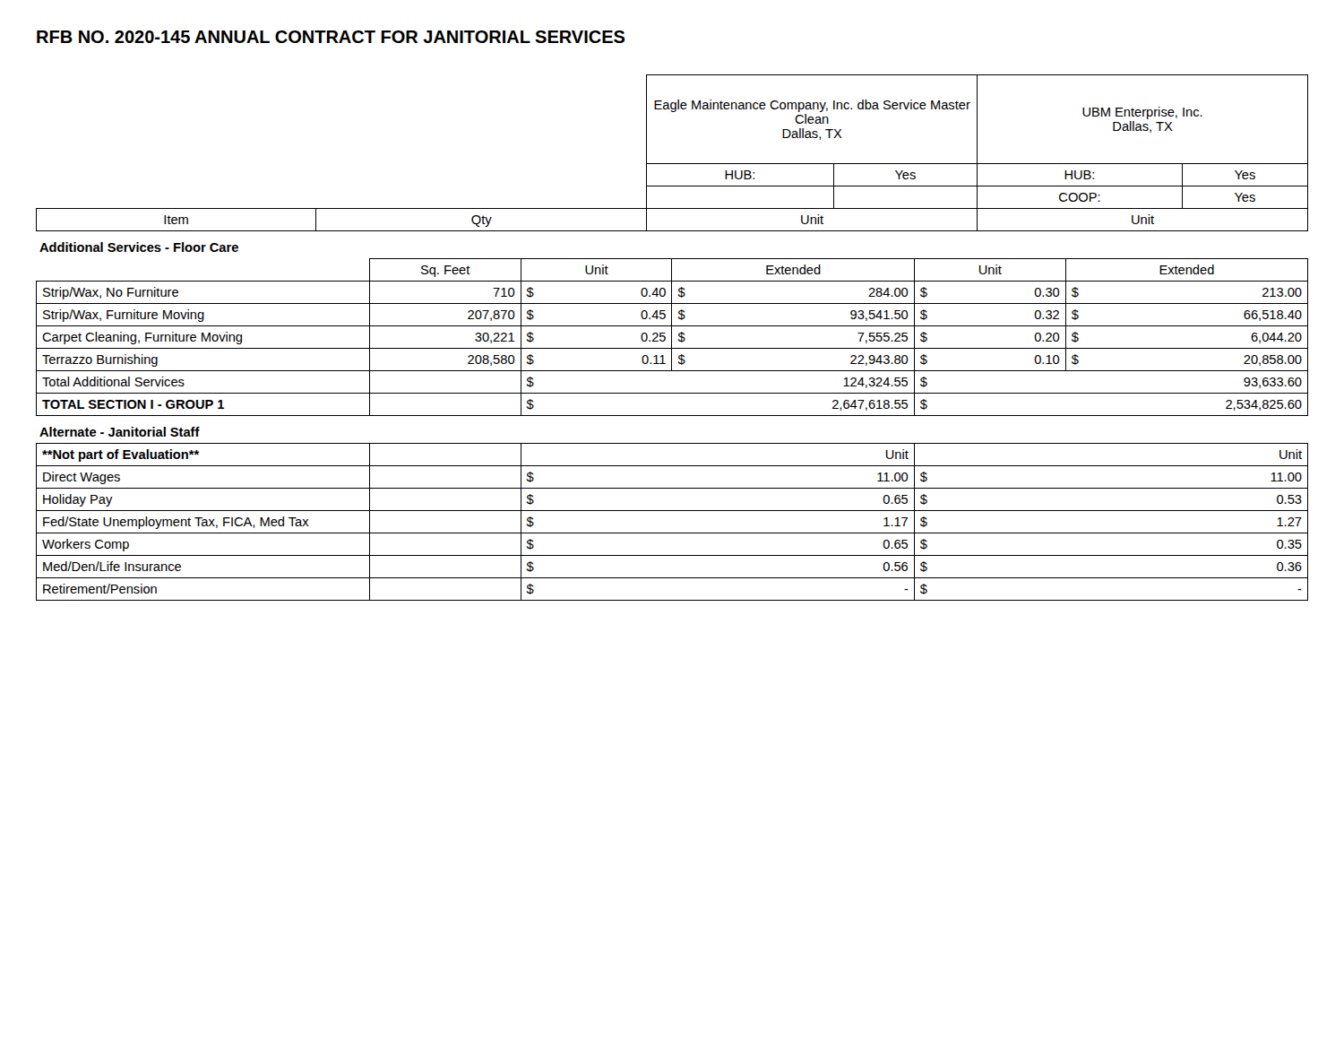RFB NO. 2020-145 ANNUAL CONTRACT FOR JANITORIAL SERVICES
| | | Eagle Maintenance Company, Inc. dba Service Master Clean Dallas, TX | UBM Enterprise, Inc. Dallas, TX |
| | | HUB: | Yes | HUB: | Yes |
| | | | | COOP: | Yes |
| Item | Qty | Unit | Unit |
Additional Services - Floor Care
| | Sq. Feet | Unit | Extended | Unit | Extended |
| Strip/Wax, No Furniture | 710 | $ 0.40 | $ 284.00 | $ 0.30 | $ 213.00 |
| Strip/Wax, Furniture Moving | 207,870 | $ 0.45 | $ 93,541.50 | $ 0.32 | $ 66,518.40 |
| Carpet Cleaning, Furniture Moving | 30,221 | $ 0.25 | $ 7,555.25 | $ 0.20 | $ 6,044.20 |
| Terrazzo Burnishing | 208,580 | $ 0.11 | $ 22,943.80 | $ 0.10 | $ 20,858.00 |
| Total Additional Services | | $ 124,324.55 | $ 93,633.60 |
| TOTAL SECTION I - GROUP 1 | | $ 2,647,618.55 | $ 2,534,825.60 |
Alternate - Janitorial Staff
| **Not part of Evaluation** | | Unit | Unit |
| Direct Wages | | $ 11.00 | $ 11.00 |
| Holiday Pay | | $ 0.65 | $ 0.53 |
| Fed/State Unemployment Tax, FICA, Med Tax | | $ 1.17 | $ 1.27 |
| Workers Comp | | $ 0.65 | $ 0.35 |
| Med/Den/Life Insurance | | $ 0.56 | $ 0.36 |
| Retirement/Pension | | $ - | $ - |